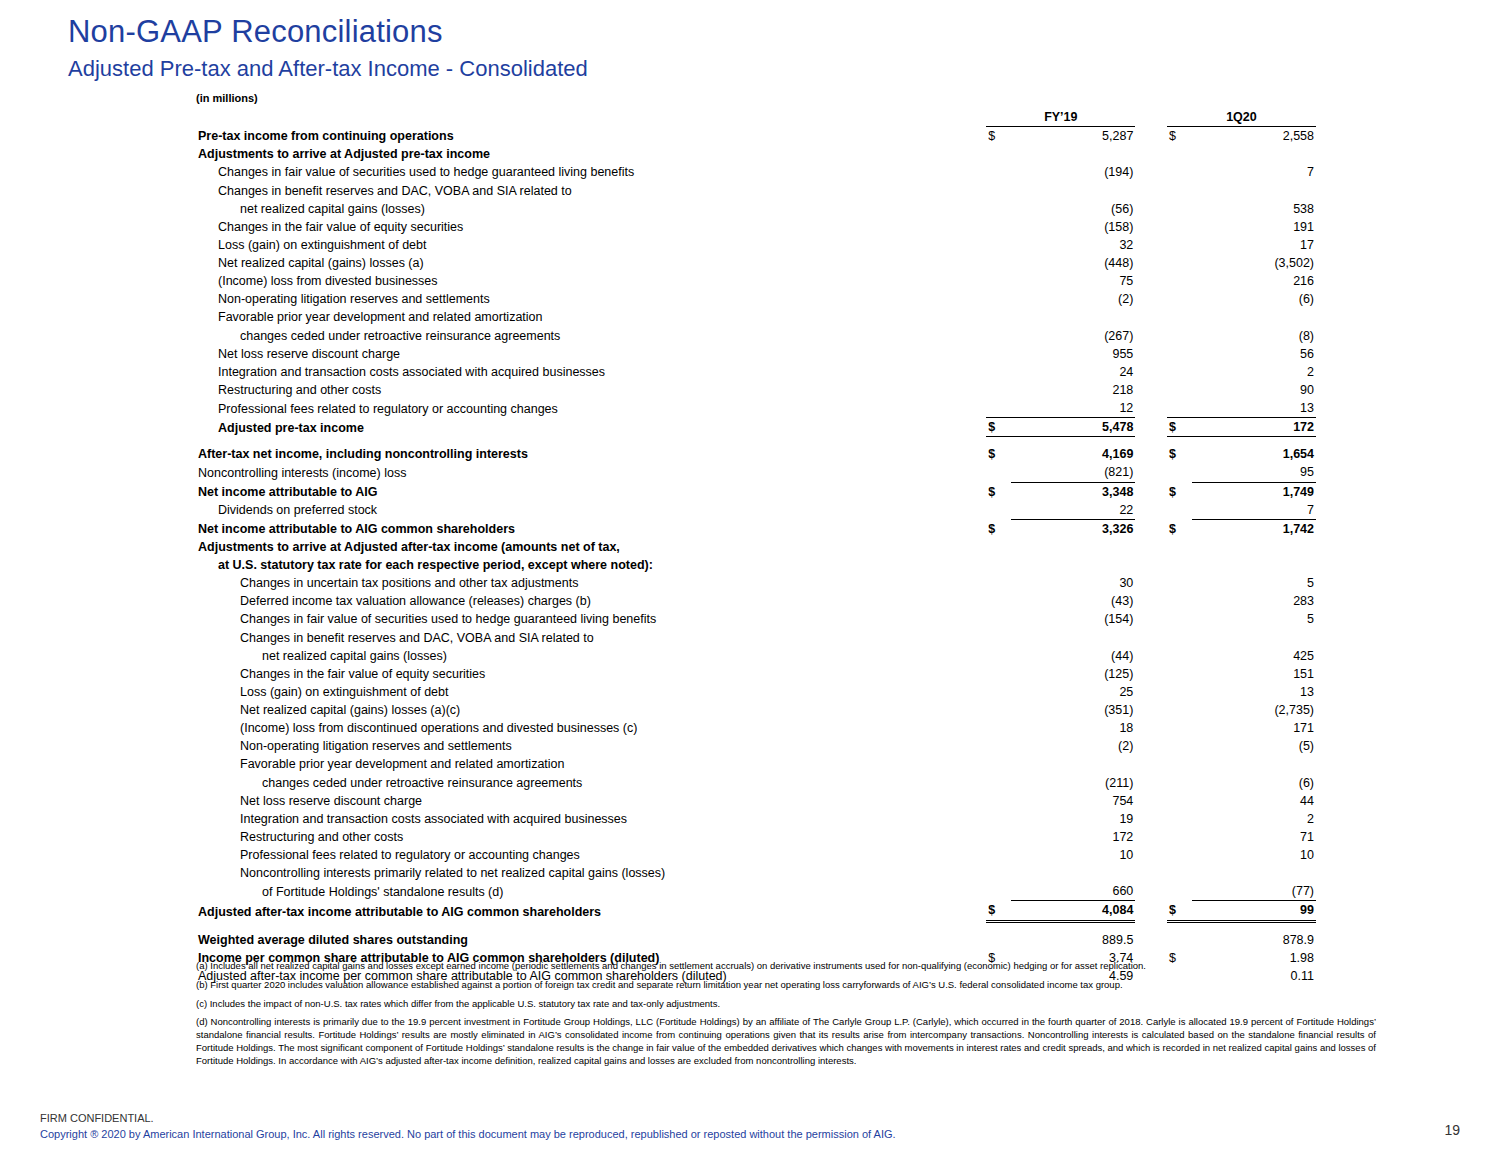Non-GAAP Reconciliations
Adjusted Pre-tax and After-tax Income - Consolidated
(in millions)
| | FY’19 | | 1Q20 |
| Pre-tax income from continuing operations | $ | 5,287 | | $ | 2,558 |
| Adjustments to arrive at Adjusted pre-tax income | | | | | |
| Changes in fair value of securities used to hedge guaranteed living benefits | | (194) | | | 7 |
| Changes in benefit reserves and DAC, VOBA and SIA related to | | | | | |
| net realized capital gains (losses) | | (56) | | | 538 |
| Changes in the fair value of equity securities | | (158) | | | 191 |
| Loss (gain) on extinguishment of debt | | 32 | | | 17 |
| Net realized capital (gains) losses (a) | | (448) | | | (3,502) |
| (Income) loss from divested businesses | | 75 | | | 216 |
| Non-operating litigation reserves and settlements | | (2) | | | (6) |
| Favorable prior year development and related amortization | | | | | |
| changes ceded under retroactive reinsurance agreements | | (267) | | | (8) |
| Net loss reserve discount charge | | 955 | | | 56 |
| Integration and transaction costs associated with acquired businesses | | 24 | | | 2 |
| Restructuring and other costs | | 218 | | | 90 |
| Professional fees related to regulatory or accounting changes | | 12 | | | 13 |
| Adjusted pre-tax income | $ | 5,478 | | $ | 172 |
| After-tax net income, including noncontrolling interests | $ | 4,169 | | $ | 1,654 |
| Noncontrolling interests (income) loss | | (821) | | | 95 |
| Net income attributable to AIG | $ | 3,348 | | $ | 1,749 |
| Dividends on preferred stock | | 22 | | | 7 |
| Net income attributable to AIG common shareholders | $ | 3,326 | | $ | 1,742 |
| Adjustments to arrive at Adjusted after-tax income (amounts net of tax, | | | | | |
| at U.S. statutory tax rate for each respective period, except where noted): | | | | | |
| Changes in uncertain tax positions and other tax adjustments | | 30 | | | 5 |
| Deferred income tax valuation allowance (releases) charges (b) | | (43) | | | 283 |
| Changes in fair value of securities used to hedge guaranteed living benefits | | (154) | | | 5 |
| Changes in benefit reserves and DAC, VOBA and SIA related to | | | | | |
| net realized capital gains (losses) | | (44) | | | 425 |
| Changes in the fair value of equity securities | | (125) | | | 151 |
| Loss (gain) on extinguishment of debt | | 25 | | | 13 |
| Net realized capital (gains) losses (a)(c) | | (351) | | | (2,735) |
| (Income) loss from discontinued operations and divested businesses (c) | | 18 | | | 171 |
| Non-operating litigation reserves and settlements | | (2) | | | (5) |
| Favorable prior year development and related amortization | | | | | |
| changes ceded under retroactive reinsurance agreements | | (211) | | | (6) |
| Net loss reserve discount charge | | 754 | | | 44 |
| Integration and transaction costs associated with acquired businesses | | 19 | | | 2 |
| Restructuring and other costs | | 172 | | | 71 |
| Professional fees related to regulatory or accounting changes | | 10 | | | 10 |
| Noncontrolling interests primarily related to net realized capital gains (losses) | | | | | |
| of Fortitude Holdings' standalone results (d) | | 660 | | | (77) |
| Adjusted after-tax income attributable to AIG common shareholders | $ | 4,084 | | $ | 99 |
| Weighted average diluted shares outstanding | | 889.5 | | | 878.9 |
| Income per common share attributable to AIG common shareholders (diluted) | $ | 3.74 | | $ | 1.98 |
| Adjusted after-tax income per common share attributable to AIG common shareholders (diluted) | | 4.59 | | | 0.11 |
(a) Includes all net realized capital gains and losses except earned income (periodic settlements and changes in settlement accruals) on derivative instruments used for non-qualifying (economic) hedging or for asset replication.
(b) First quarter 2020 includes valuation allowance established against a portion of foreign tax credit and separate return limitation year net operating loss carryforwards of AIG’s U.S. federal consolidated income tax group.
(c) Includes the impact of non-U.S. tax rates which differ from the applicable U.S. statutory tax rate and tax-only adjustments.
(d) Noncontrolling interests is primarily due to the 19.9 percent investment in Fortitude Group Holdings, LLC (Fortitude Holdings) by an affiliate of The Carlyle Group L.P. (Carlyle), which occurred in the fourth quarter of 2018. Carlyle is allocated 19.9 percent of Fortitude Holdings’ standalone financial results. Fortitude Holdings’ results are mostly eliminated in AIG’s consolidated income from continuing operations given that its results arise from intercompany transactions. Noncontrolling interests is calculated based on the standalone financial results of Fortitude Holdings. The most significant component of Fortitude Holdings’ standalone results is the change in fair value of the embedded derivatives which changes with movements in interest rates and credit spreads, and which is recorded in net realized capital gains and losses of Fortitude Holdings. In accordance with AIG’s adjusted after-tax income definition, realized capital gains and losses are excluded from noncontrolling interests.
FIRM CONFIDENTIAL.
Copyright ® 2020 by American International Group, Inc. All rights reserved. No part of this document may be reproduced, republished or reposted without the permission of AIG.
19